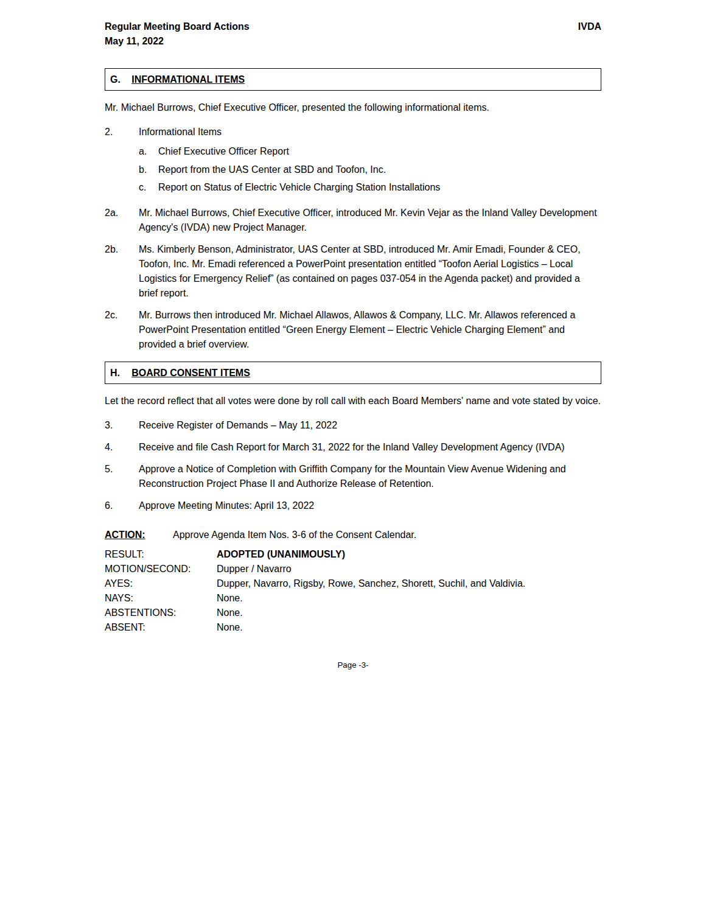Regular Meeting Board Actions
May 11, 2022
IVDA
G. Informational Items
Mr. Michael Burrows, Chief Executive Officer, presented the following informational items.
2. Informational Items
a. Chief Executive Officer Report
b. Report from the UAS Center at SBD and Toofon, Inc.
c. Report on Status of Electric Vehicle Charging Station Installations
2a. Mr. Michael Burrows, Chief Executive Officer, introduced Mr. Kevin Vejar as the Inland Valley Development Agency's (IVDA) new Project Manager.
2b. Ms. Kimberly Benson, Administrator, UAS Center at SBD, introduced Mr. Amir Emadi, Founder & CEO, Toofon, Inc. Mr. Emadi referenced a PowerPoint presentation entitled “Toofon Aerial Logistics – Local Logistics for Emergency Relief” (as contained on pages 037-054 in the Agenda packet) and provided a brief report.
2c. Mr. Burrows then introduced Mr. Michael Allawos, Allawos & Company, LLC. Mr. Allawos referenced a PowerPoint Presentation entitled “Green Energy Element – Electric Vehicle Charging Element” and provided a brief overview.
H. Board Consent Items
Let the record reflect that all votes were done by roll call with each Board Members' name and vote stated by voice.
3. Receive Register of Demands – May 11, 2022
4. Receive and file Cash Report for March 31, 2022 for the Inland Valley Development Agency (IVDA)
5. Approve a Notice of Completion with Griffith Company for the Mountain View Avenue Widening and Reconstruction Project Phase II and Authorize Release of Retention.
6. Approve Meeting Minutes: April 13, 2022
ACTION: Approve Agenda Item Nos. 3-6 of the Consent Calendar.
| Result: | ADOPTED (UNANIMOUSLY) |
| Motion/Second: | Dupper / Navarro |
| Ayes: | Dupper, Navarro, Rigsby, Rowe, Sanchez, Shorett, Suchil, and Valdivia. |
| Nays: | None. |
| Abstentions: | None. |
| Absent: | None. |
Page -3-